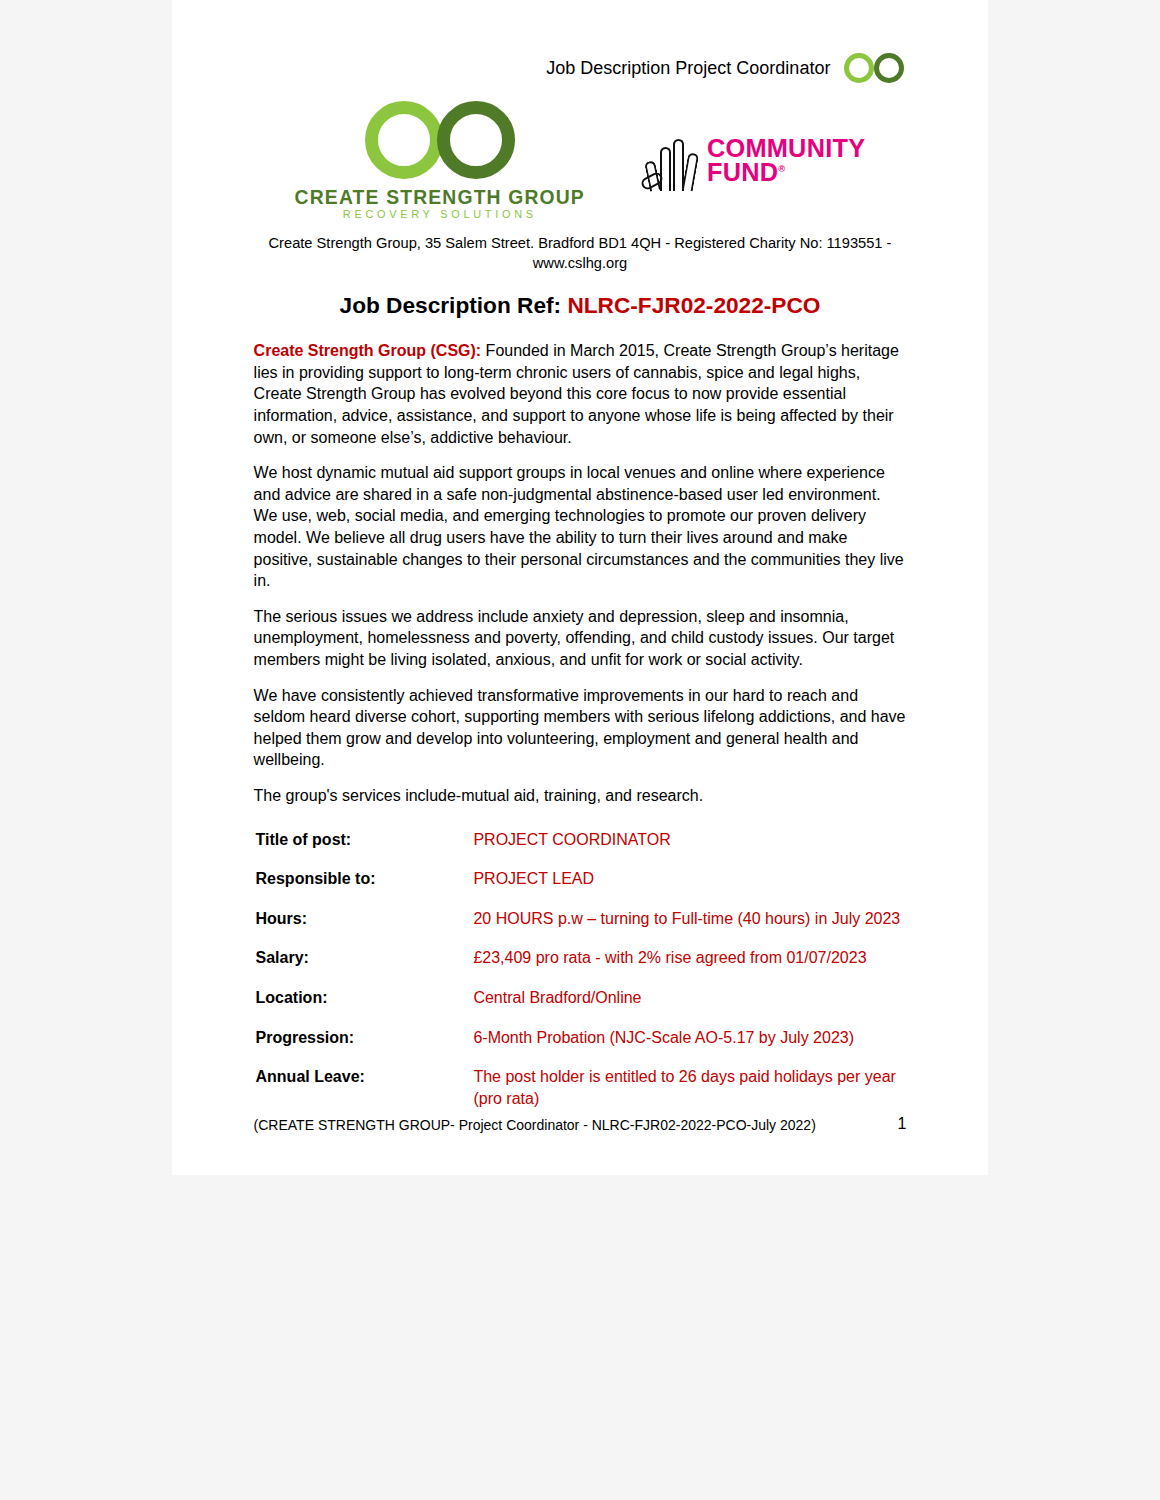Job Description Project Coordinator
CREATE STRENGTH GROUP
RECOVERY SOLUTIONS
COMMUNITY
FUND®
Create Strength Group, 35 Salem Street. Bradford BD1 4QH - Registered Charity No: 1193551 - www.cslhg.org
Job Description Ref: NLRC-FJR02-2022-PCO
Create Strength Group (CSG): Founded in March 2015, Create Strength Group’s heritage lies in providing support to long-term chronic users of cannabis, spice and legal highs, Create Strength Group has evolved beyond this core focus to now provide essential information, advice, assistance, and support to anyone whose life is being affected by their own, or someone else’s, addictive behaviour.
We host dynamic mutual aid support groups in local venues and online where experience and advice are shared in a safe non-judgmental abstinence-based user led environment. We use, web, social media, and emerging technologies to promote our proven delivery model. We believe all drug users have the ability to turn their lives around and make positive, sustainable changes to their personal circumstances and the communities they live in.
The serious issues we address include anxiety and depression, sleep and insomnia, unemployment, homelessness and poverty, offending, and child custody issues. Our target members might be living isolated, anxious, and unfit for work or social activity.
We have consistently achieved transformative improvements in our hard to reach and seldom heard diverse cohort, supporting members with serious lifelong addictions, and have helped them grow and develop into volunteering, employment and general health and wellbeing.
The group's services include-mutual aid, training, and research.
| Title of post: | PROJECT COORDINATOR |
| Responsible to: | PROJECT LEAD |
| Hours: | 20 HOURS p.w – turning to Full-time (40 hours) in July 2023 |
| Salary: | £23,409 pro rata - with 2% rise agreed from 01/07/2023 |
| Location: | Central Bradford/Online |
| Progression: | 6-Month Probation (NJC-Scale AO-5.17 by July 2023) |
| Annual Leave: | The post holder is entitled to 26 days paid holidays per year (pro rata) |
(CREATE STRENGTH GROUP- Project Coordinator - NLRC-FJR02-2022-PCO-July 2022) 1